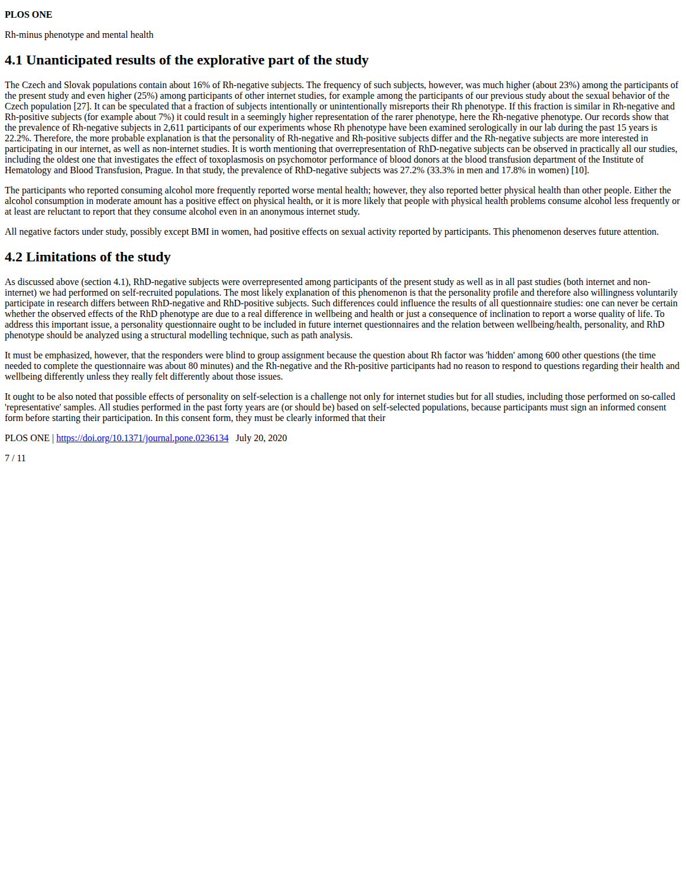PLOS ONE
Rh-minus phenotype and mental health
4.1 Unanticipated results of the explorative part of the study
The Czech and Slovak populations contain about 16% of Rh-negative subjects. The frequency of such subjects, however, was much higher (about 23%) among the participants of the present study and even higher (25%) among participants of other internet studies, for example among the participants of our previous study about the sexual behavior of the Czech population [27]. It can be speculated that a fraction of subjects intentionally or unintentionally misreports their Rh phenotype. If this fraction is similar in Rh-negative and Rh-positive subjects (for example about 7%) it could result in a seemingly higher representation of the rarer phenotype, here the Rh-negative phenotype. Our records show that the prevalence of Rh-negative subjects in 2,611 participants of our experiments whose Rh phenotype have been examined serologically in our lab during the past 15 years is 22.2%. Therefore, the more probable explanation is that the personality of Rh-negative and Rh-positive subjects differ and the Rh-negative subjects are more interested in participating in our internet, as well as non-internet studies. It is worth mentioning that overrepresentation of RhD-negative subjects can be observed in practically all our studies, including the oldest one that investigates the effect of toxoplasmosis on psychomotor performance of blood donors at the blood transfusion department of the Institute of Hematology and Blood Transfusion, Prague. In that study, the prevalence of RhD-negative subjects was 27.2% (33.3% in men and 17.8% in women) [10].
The participants who reported consuming alcohol more frequently reported worse mental health; however, they also reported better physical health than other people. Either the alcohol consumption in moderate amount has a positive effect on physical health, or it is more likely that people with physical health problems consume alcohol less frequently or at least are reluctant to report that they consume alcohol even in an anonymous internet study.
All negative factors under study, possibly except BMI in women, had positive effects on sexual activity reported by participants. This phenomenon deserves future attention.
4.2 Limitations of the study
As discussed above (section 4.1), RhD-negative subjects were overrepresented among participants of the present study as well as in all past studies (both internet and non-internet) we had performed on self-recruited populations. The most likely explanation of this phenomenon is that the personality profile and therefore also willingness voluntarily participate in research differs between RhD-negative and RhD-positive subjects. Such differences could influence the results of all questionnaire studies: one can never be certain whether the observed effects of the RhD phenotype are due to a real difference in wellbeing and health or just a consequence of inclination to report a worse quality of life. To address this important issue, a personality questionnaire ought to be included in future internet questionnaires and the relation between wellbeing/health, personality, and RhD phenotype should be analyzed using a structural modelling technique, such as path analysis.
It must be emphasized, however, that the responders were blind to group assignment because the question about Rh factor was 'hidden' among 600 other questions (the time needed to complete the questionnaire was about 80 minutes) and the Rh-negative and the Rh-positive participants had no reason to respond to questions regarding their health and wellbeing differently unless they really felt differently about those issues.
It ought to be also noted that possible effects of personality on self-selection is a challenge not only for internet studies but for all studies, including those performed on so-called 'representative' samples. All studies performed in the past forty years are (or should be) based on self-selected populations, because participants must sign an informed consent form before starting their participation. In this consent form, they must be clearly informed that their
PLOS ONE | https://doi.org/10.1371/journal.pone.0236134 July 20, 2020
7 / 11